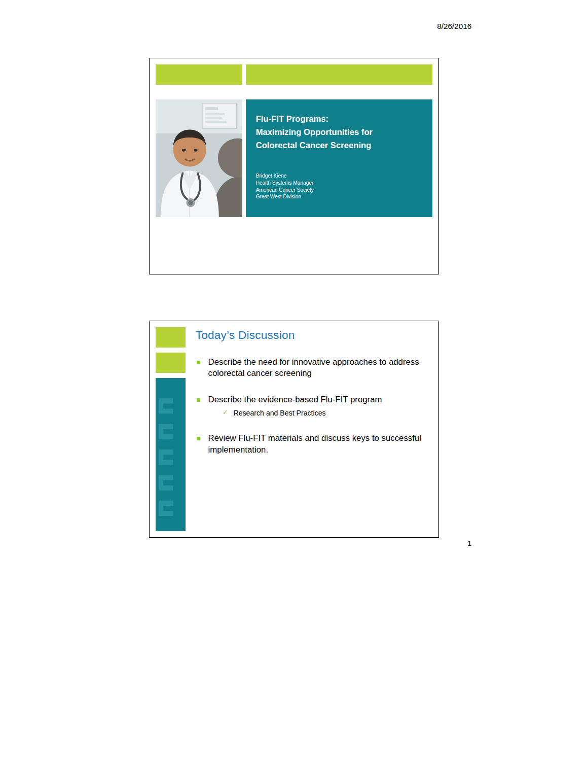8/26/2016
Flu-FIT Programs:
Maximizing Opportunities for
Colorectal Cancer Screening
Bridget Kiene
Health Systems Manager
American Cancer Society
Great West Division
Today’s Discussion
Describe the need for innovative approaches to address colorectal cancer screening
Describe the evidence-based Flu-FIT program
Research and Best Practices
Review Flu-FIT materials and discuss keys to successful implementation.
1